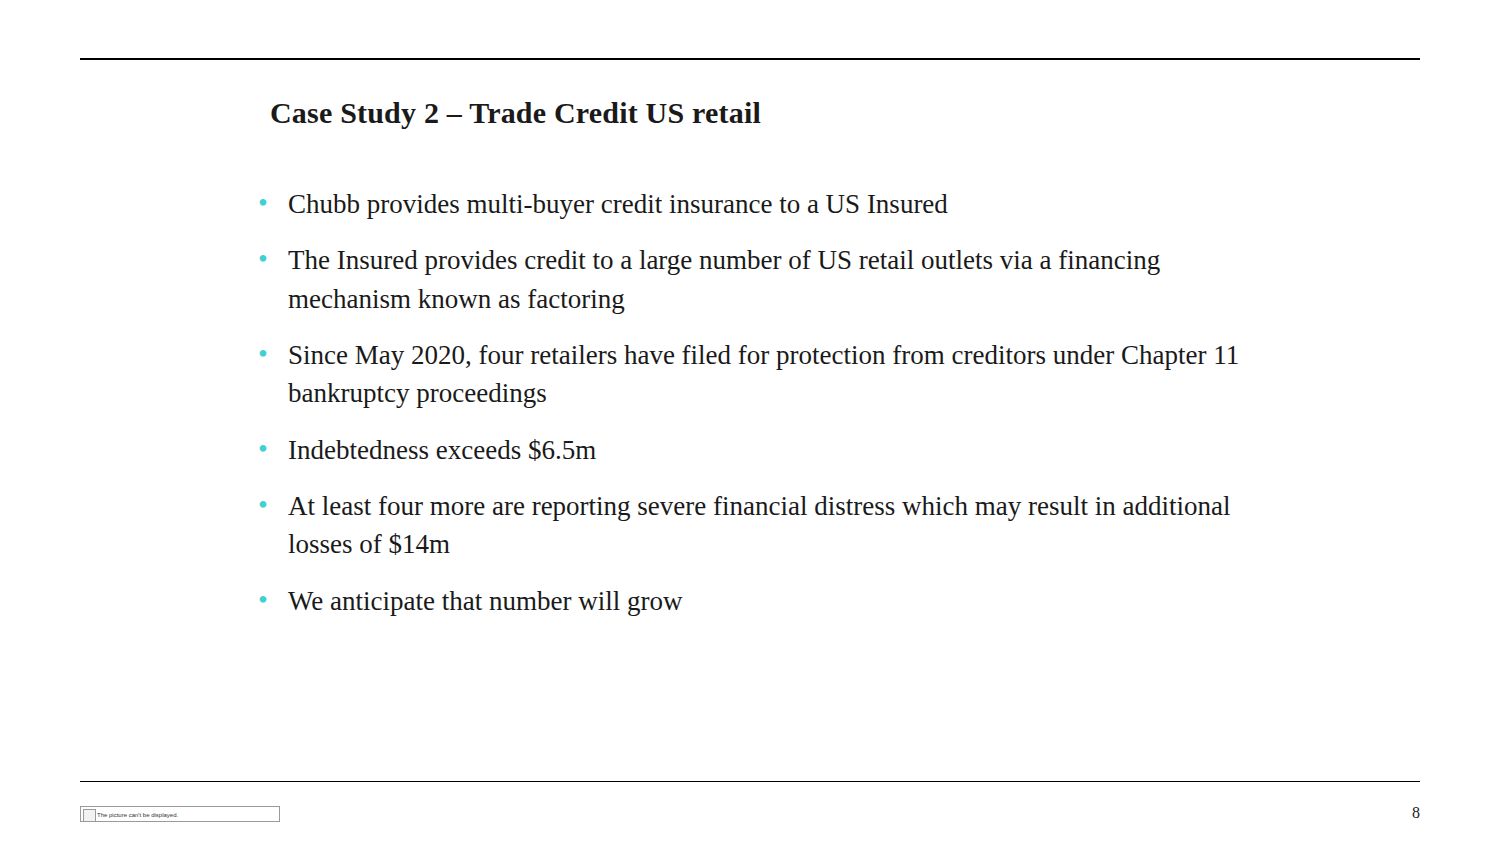Case Study 2 – Trade Credit US retail
Chubb provides multi-buyer credit insurance to a US Insured
The Insured provides credit to a large number of US retail outlets via a financing mechanism known as factoring
Since May 2020, four retailers have filed for protection from creditors under Chapter 11 bankruptcy proceedings
Indebtedness exceeds $6.5m
At least four more are reporting severe financial distress which may result in additional losses of $14m
We anticipate that number will grow
The picture can't be displayed.
8